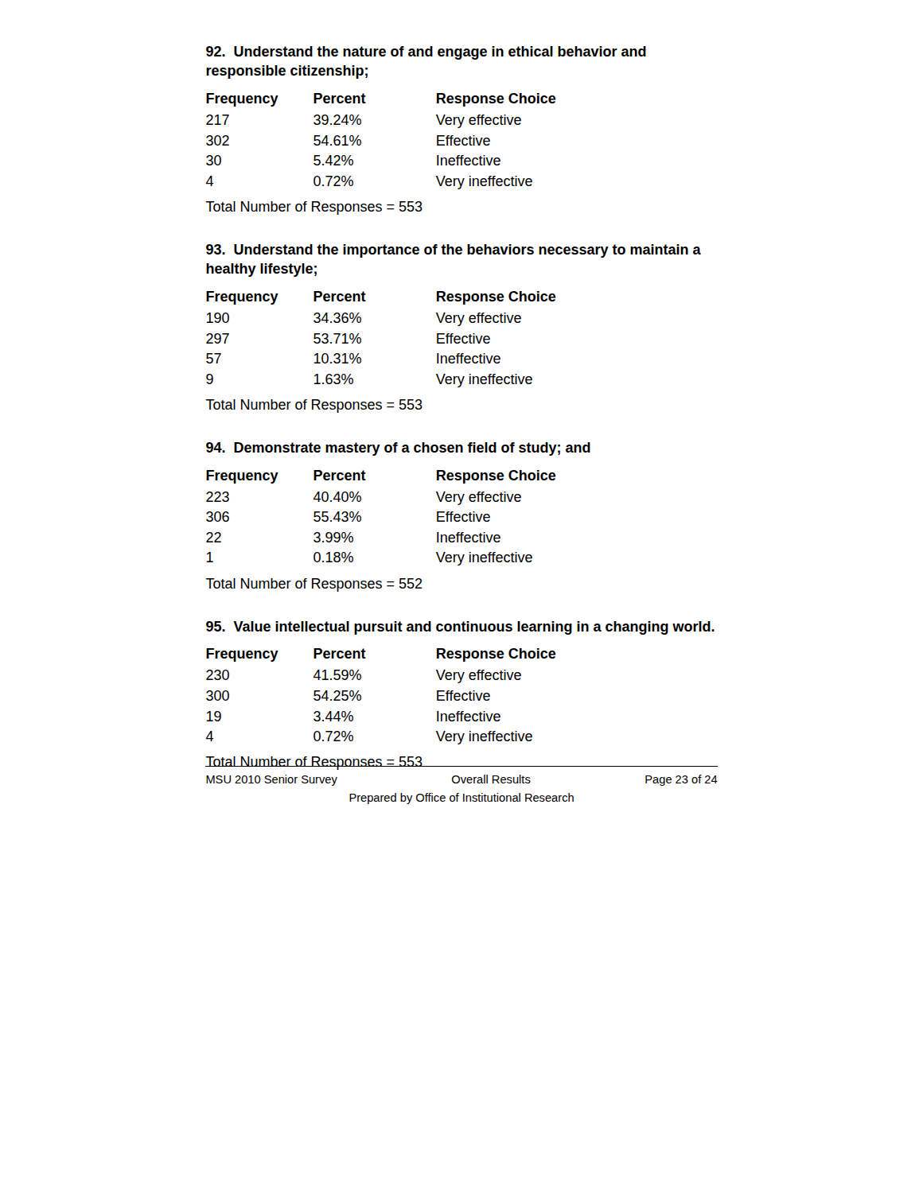92. Understand the nature of and engage in ethical behavior and responsible citizenship;
| Frequency | Percent | Response Choice |
| --- | --- | --- |
| 217 | 39.24% | Very effective |
| 302 | 54.61% | Effective |
| 30 | 5.42% | Ineffective |
| 4 | 0.72% | Very ineffective |
Total Number of Responses = 553
93. Understand the importance of the behaviors necessary to maintain a healthy lifestyle;
| Frequency | Percent | Response Choice |
| --- | --- | --- |
| 190 | 34.36% | Very effective |
| 297 | 53.71% | Effective |
| 57 | 10.31% | Ineffective |
| 9 | 1.63% | Very ineffective |
Total Number of Responses = 553
94. Demonstrate mastery of a chosen field of study; and
| Frequency | Percent | Response Choice |
| --- | --- | --- |
| 223 | 40.40% | Very effective |
| 306 | 55.43% | Effective |
| 22 | 3.99% | Ineffective |
| 1 | 0.18% | Very ineffective |
Total Number of Responses = 552
95. Value intellectual pursuit and continuous learning in a changing world.
| Frequency | Percent | Response Choice |
| --- | --- | --- |
| 230 | 41.59% | Very effective |
| 300 | 54.25% | Effective |
| 19 | 3.44% | Ineffective |
| 4 | 0.72% | Very ineffective |
Total Number of Responses = 553
MSU 2010 Senior Survey
Overall Results
Page 23 of 24
Prepared by Office of Institutional Research